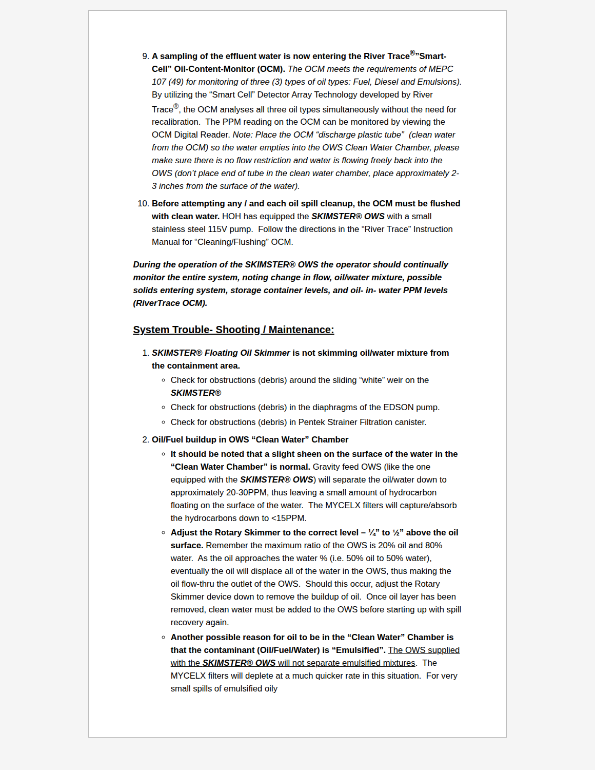A sampling of the effluent water is now entering the River Trace®”Smart-Cell” Oil-Content-Monitor (OCM). The OCM meets the requirements of MEPC 107 (49) for monitoring of three (3) types of oil types: Fuel, Diesel and Emulsions). By utilizing the “Smart Cell” Detector Array Technology developed by River Trace®, the OCM analyses all three oil types simultaneously without the need for recalibration. The PPM reading on the OCM can be monitored by viewing the OCM Digital Reader. Note: Place the OCM “discharge plastic tube” (clean water from the OCM) so the water empties into the OWS Clean Water Chamber, please make sure there is no flow restriction and water is flowing freely back into the OWS (don’t place end of tube in the clean water chamber, place approximately 2-3 inches from the surface of the water).
Before attempting any / and each oil spill cleanup, the OCM must be flushed with clean water. HOH has equipped the SKIMSTER® OWS with a small stainless steel 115V pump. Follow the directions in the “River Trace” Instruction Manual for “Cleaning/Flushing” OCM.
During the operation of the SKIMSTER® OWS the operator should continually monitor the entire system, noting change in flow, oil/water mixture, possible solids entering system, storage container levels, and oil- in- water PPM levels (RiverTrace OCM).
System Trouble- Shooting / Maintenance:
SKIMSTER® Floating Oil Skimmer is not skimming oil/water mixture from the containment area.
Check for obstructions (debris) around the sliding “white” weir on the SKIMSTER®
Check for obstructions (debris) in the diaphragms of the EDSON pump.
Check for obstructions (debris) in Pentek Strainer Filtration canister.
Oil/Fuel buildup in OWS “Clean Water” Chamber
It should be noted that a slight sheen on the surface of the water in the “Clean Water Chamber” is normal. Gravity feed OWS (like the one equipped with the SKIMSTER® OWS) will separate the oil/water down to approximately 20-30PPM, thus leaving a small amount of hydrocarbon floating on the surface of the water. The MYCELX filters will capture/absorb the hydrocarbons down to <15PPM.
Adjust the Rotary Skimmer to the correct level – ¼” to ½” above the oil surface. Remember the maximum ratio of the OWS is 20% oil and 80% water. As the oil approaches the water % (i.e. 50% oil to 50% water), eventually the oil will displace all of the water in the OWS, thus making the oil flow-thru the outlet of the OWS. Should this occur, adjust the Rotary Skimmer device down to remove the buildup of oil. Once oil layer has been removed, clean water must be added to the OWS before starting up with spill recovery again.
Another possible reason for oil to be in the “Clean Water” Chamber is that the contaminant (Oil/Fuel/Water) is “Emulsified”. The OWS supplied with the SKIMSTER® OWS will not separate emulsified mixtures. The MYCELX filters will deplete at a much quicker rate in this situation. For very small spills of emulsified oily